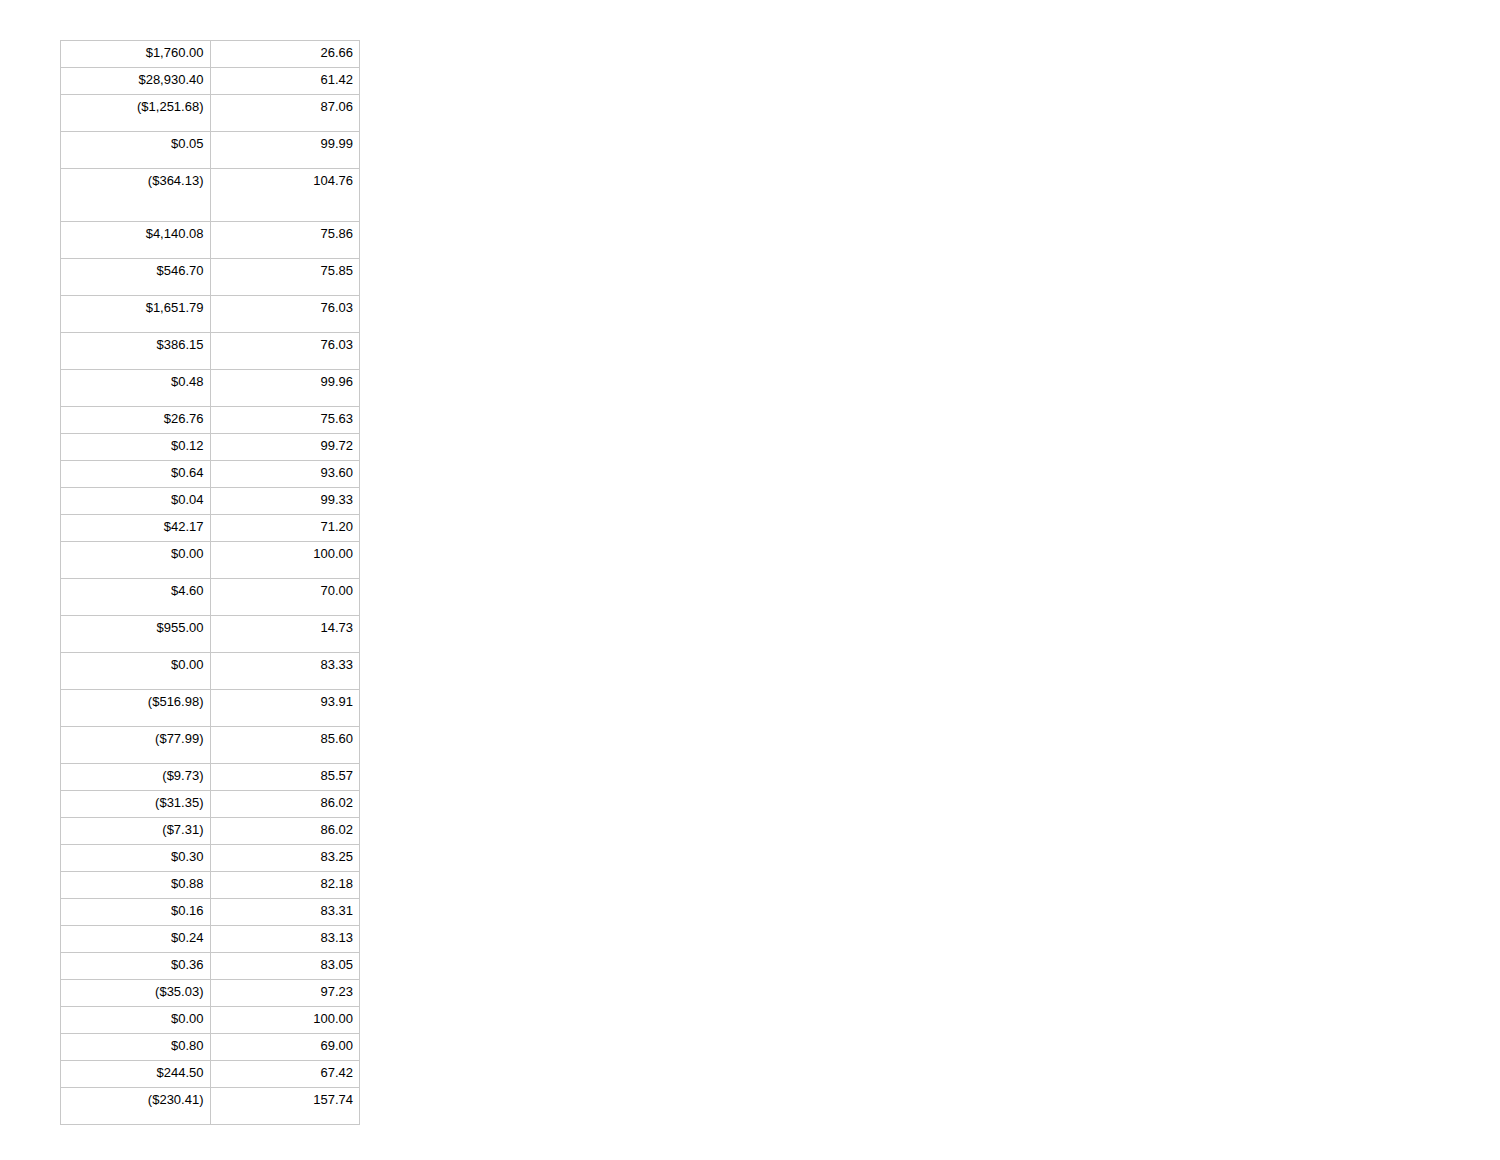| $1,760.00 | 26.66 |
| $28,930.40 | 61.42 |
| ($1,251.68) | 87.06 |
| $0.05 | 99.99 |
| ($364.13) | 104.76 |
| $4,140.08 | 75.86 |
| $546.70 | 75.85 |
| $1,651.79 | 76.03 |
| $386.15 | 76.03 |
| $0.48 | 99.96 |
| $26.76 | 75.63 |
| $0.12 | 99.72 |
| $0.64 | 93.60 |
| $0.04 | 99.33 |
| $42.17 | 71.20 |
| $0.00 | 100.00 |
| $4.60 | 70.00 |
| $955.00 | 14.73 |
| $0.00 | 83.33 |
| ($516.98) | 93.91 |
| ($77.99) | 85.60 |
| ($9.73) | 85.57 |
| ($31.35) | 86.02 |
| ($7.31) | 86.02 |
| $0.30 | 83.25 |
| $0.88 | 82.18 |
| $0.16 | 83.31 |
| $0.24 | 83.13 |
| $0.36 | 83.05 |
| ($35.03) | 97.23 |
| $0.00 | 100.00 |
| $0.80 | 69.00 |
| $244.50 | 67.42 |
| ($230.41) | 157.74 |